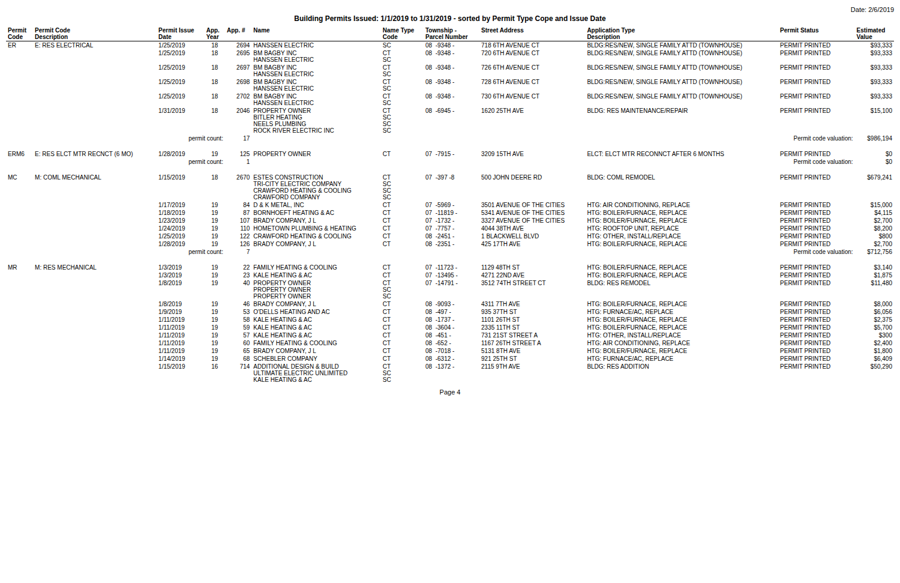Date: 2/6/2019
Building Permits Issued: 1/1/2019 to 1/31/2019 - sorted by Permit Type Cope and Issue Date
| Permit Code | Permit Code Description | Permit Issue Date | App. Year | App. # | Name | Name Type Code | Township - Parcel Number | Street Address | Application Type Description | Permit Status | Estimated Value |
| --- | --- | --- | --- | --- | --- | --- | --- | --- | --- | --- | --- |
| ER | E: RES ELECTRICAL | 1/25/2019 | 18 | 2694 | HANSSEN ELECTRIC | SC | 08 -9348 - | 718 6TH AVENUE CT | BLDG:RES/NEW, SINGLE FAMILY ATTD (TOWNHOUSE) | PERMIT PRINTED | $93,333 |
| | | 1/25/2019 | 18 | 2695 | BM BAGBY INC HANSSEN ELECTRIC | CT SC | 08 -9348 - | 720 6TH AVENUE CT | BLDG:RES/NEW, SINGLE FAMILY ATTD (TOWNHOUSE) | PERMIT PRINTED | $93,333 |
| | | 1/25/2019 | 18 | 2697 | BM BAGBY INC HANSSEN ELECTRIC | CT SC | 08 -9348 - | 726 6TH AVENUE CT | BLDG:RES/NEW, SINGLE FAMILY ATTD (TOWNHOUSE) | PERMIT PRINTED | $93,333 |
| | | 1/25/2019 | 18 | 2698 | BM BAGBY INC HANSSEN ELECTRIC | CT SC | 08 -9348 - | 728 6TH AVENUE CT | BLDG:RES/NEW, SINGLE FAMILY ATTD (TOWNHOUSE) | PERMIT PRINTED | $93,333 |
| | | 1/25/2019 | 18 | 2702 | BM BAGBY INC HANSSEN ELECTRIC | CT SC | 08 -9348 - | 730 6TH AVENUE CT | BLDG:RES/NEW, SINGLE FAMILY ATTD (TOWNHOUSE) | PERMIT PRINTED | $93,333 |
| | | 1/31/2019 | 18 | 2046 | PROPERTY OWNER BITLER HEATING NEELS PLUMBING ROCK RIVER ELECTRIC INC | CT SC SC SC | 08 -6945 - | 1620 25TH AVE | BLDG: RES MAINTENANCE/REPAIR | PERMIT PRINTED | $15,100 |
| permit count: | 17 | | Permit code valuation: | $986,194 |
| ERM6 | E: RES ELCT MTR RECNCT (6 MO) | 1/28/2019 | 19 | 125 | PROPERTY OWNER | CT | 07 -7915 - | 3209 15TH AVE | ELCT: ELCT MTR RECONNCT AFTER 6 MONTHS | PERMIT PRINTED | $0 |
| permit count: | 1 | | Permit code valuation: | $0 |
| MC | M: COML MECHANICAL | 1/15/2019 | 18 | 2670 | ESTES CONSTRUCTION TRI-CITY ELECTRIC COMPANY CRAWFORD HEATING & COOLING CRAWFORD COMPANY | CT SC SC SC | 07 -397 -8 | 500 JOHN DEERE RD | BLDG: COML REMODEL | PERMIT PRINTED | $679,241 |
| | | 1/17/2019 | 19 | 84 | D & K METAL, INC | CT | 07 -5969 - | 3501 AVENUE OF THE CITIES | HTG: AIR CONDITIONING, REPLACE | PERMIT PRINTED | $15,000 |
| | | 1/18/2019 | 19 | 87 | BORNHOEFT HEATING & AC | CT | 07 -11819 - | 5341 AVENUE OF THE CITIES | HTG: BOILER/FURNACE, REPLACE | PERMIT PRINTED | $4,115 |
| | | 1/23/2019 | 19 | 107 | BRADY COMPANY, J L | CT | 07 -1732 - | 3327 AVENUE OF THE CITIES | HTG: BOILER/FURNACE, REPLACE | PERMIT PRINTED | $2,700 |
| | | 1/24/2019 | 19 | 110 | HOMETOWN PLUMBING & HEATING | CT | 07 -7757 - | 4044 38TH AVE | HTG: ROOFTOP UNIT, REPLACE | PERMIT PRINTED | $8,200 |
| | | 1/25/2019 | 19 | 122 | CRAWFORD HEATING & COOLING | CT | 08 -2451 - | 1 BLACKWELL BLVD | HTG: OTHER, INSTALL/REPLACE | PERMIT PRINTED | $800 |
| | | 1/28/2019 | 19 | 126 | BRADY COMPANY, J L | CT | 08 -2351 - | 425 17TH AVE | HTG: BOILER/FURNACE, REPLACE | PERMIT PRINTED | $2,700 |
| permit count: | 7 | | Permit code valuation: | $712,756 |
| MR | M: RES MECHANICAL | 1/3/2019 | 19 | 22 | FAMILY HEATING & COOLING | CT | 07 -11723 - | 1129 48TH ST | HTG: BOILER/FURNACE, REPLACE | PERMIT PRINTED | $3,140 |
| | | 1/3/2019 | 19 | 23 | KALE HEATING & AC | CT | 07 -13495 - | 4271 22ND AVE | HTG: BOILER/FURNACE, REPLACE | PERMIT PRINTED | $1,875 |
| | | 1/8/2019 | 19 | 40 | PROPERTY OWNER PROPERTY OWNER PROPERTY OWNER | CT SC SC | 07 -14791 - | 3512 74TH STREET CT | BLDG: RES REMODEL | PERMIT PRINTED | $11,480 |
| | | 1/8/2019 | 19 | 46 | BRADY COMPANY, J L | CT | 08 -9093 - | 4311 7TH AVE | HTG: BOILER/FURNACE, REPLACE | PERMIT PRINTED | $8,000 |
| | | 1/9/2019 | 19 | 53 | O'DELLS HEATING AND AC | CT | 08 -497 - | 935 37TH ST | HTG: FURNACE/AC, REPLACE | PERMIT PRINTED | $6,056 |
| | | 1/11/2019 | 19 | 58 | KALE HEATING & AC | CT | 08 -1737 - | 1101 26TH ST | HTG: BOILER/FURNACE, REPLACE | PERMIT PRINTED | $2,375 |
| | | 1/11/2019 | 19 | 59 | KALE HEATING & AC | CT | 08 -3604 - | 2335 11TH ST | HTG: BOILER/FURNACE, REPLACE | PERMIT PRINTED | $5,700 |
| | | 1/11/2019 | 19 | 57 | KALE HEATING & AC | CT | 08 -451 - | 731 21ST STREET A | HTG: OTHER, INSTALL/REPLACE | PERMIT PRINTED | $300 |
| | | 1/11/2019 | 19 | 60 | FAMILY HEATING & COOLING | CT | 08 -652 - | 1167 26TH STREET A | HTG: AIR CONDITIONING, REPLACE | PERMIT PRINTED | $2,400 |
| | | 1/11/2019 | 19 | 65 | BRADY COMPANY, J L | CT | 08 -7018 - | 5131 8TH AVE | HTG: BOILER/FURNACE, REPLACE | PERMIT PRINTED | $1,800 |
| | | 1/14/2019 | 19 | 68 | SCHEBLER COMPANY | CT | 08 -6312 - | 921 25TH ST | HTG: FURNACE/AC, REPLACE | PERMIT PRINTED | $6,409 |
| | | 1/15/2019 | 16 | 714 | ADDITIONAL DESIGN & BUILD ULTIMATE ELECTRIC UNLIMITED KALE HEATING & AC | CT SC SC | 08 -1372 - | 2115 9TH AVE | BLDG: RES ADDITION | PERMIT PRINTED | $50,290 |
Page 4